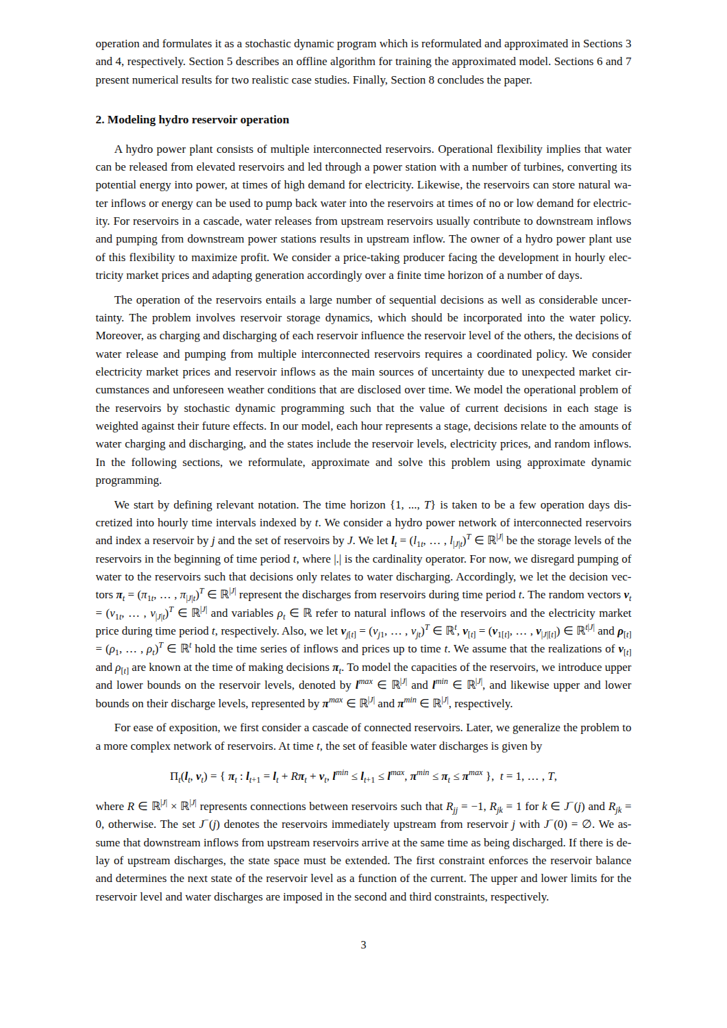operation and formulates it as a stochastic dynamic program which is reformulated and approximated in Sections 3 and 4, respectively. Section 5 describes an offline algorithm for training the approximated model. Sections 6 and 7 present numerical results for two realistic case studies. Finally, Section 8 concludes the paper.
2. Modeling hydro reservoir operation
A hydro power plant consists of multiple interconnected reservoirs. Operational flexibility implies that water can be released from elevated reservoirs and led through a power station with a number of turbines, converting its potential energy into power, at times of high demand for electricity. Likewise, the reservoirs can store natural water inflows or energy can be used to pump back water into the reservoirs at times of no or low demand for electricity. For reservoirs in a cascade, water releases from upstream reservoirs usually contribute to downstream inflows and pumping from downstream power stations results in upstream inflow. The owner of a hydro power plant use of this flexibility to maximize profit. We consider a price-taking producer facing the development in hourly electricity market prices and adapting generation accordingly over a finite time horizon of a number of days.
The operation of the reservoirs entails a large number of sequential decisions as well as considerable uncertainty. The problem involves reservoir storage dynamics, which should be incorporated into the water policy. Moreover, as charging and discharging of each reservoir influence the reservoir level of the others, the decisions of water release and pumping from multiple interconnected reservoirs requires a coordinated policy. We consider electricity market prices and reservoir inflows as the main sources of uncertainty due to unexpected market circumstances and unforeseen weather conditions that are disclosed over time. We model the operational problem of the reservoirs by stochastic dynamic programming such that the value of current decisions in each stage is weighted against their future effects. In our model, each hour represents a stage, decisions relate to the amounts of water charging and discharging, and the states include the reservoir levels, electricity prices, and random inflows. In the following sections, we reformulate, approximate and solve this problem using approximate dynamic programming.
We start by defining relevant notation. The time horizon {1, ..., T} is taken to be a few operation days discretized into hourly time intervals indexed by t. We consider a hydro power network of interconnected reservoirs and index a reservoir by j and the set of reservoirs by J. We let lt = (l1t, … , l|J|t)T ∈ ℝ|J| be the storage levels of the reservoirs in the beginning of time period t, where |.| is the cardinality operator. For now, we disregard pumping of water to the reservoirs such that decisions only relates to water discharging. Accordingly, we let the decision vectors πt = (π1t, … , π|J|t)T ∈ ℝ|J| represent the discharges from reservoirs during time period t. The random vectors νt = (ν1t, … , ν|J|t)T ∈ ℝ|J| and variables ρt ∈ ℝ refer to natural inflows of the reservoirs and the electricity market price during time period t, respectively. Also, we let νj[t] = (νj1, … , νjt)T ∈ ℝt, ν[t] = (ν1[t], … , ν|J|[t]) ∈ ℝt|J| and ρ[t] = (ρ1, … , ρt)T ∈ ℝt hold the time series of inflows and prices up to time t. We assume that the realizations of ν[t] and ρ[t] are known at the time of making decisions πt. To model the capacities of the reservoirs, we introduce upper and lower bounds on the reservoir levels, denoted by lmax ∈ ℝ|J| and lmin ∈ ℝ|J|, and likewise upper and lower bounds on their discharge levels, represented by πmax ∈ ℝ|J| and πmin ∈ ℝ|J|, respectively.
For ease of exposition, we first consider a cascade of connected reservoirs. Later, we generalize the problem to a more complex network of reservoirs. At time t, the set of feasible water discharges is given by
Πt(lt, νt) = { πt : lt+1 = lt + Rπt + νt, lmin ≤ lt+1 ≤ lmax, πmin ≤ πt ≤ πmax }, t = 1, … , T,
where R ∈ ℝ|J| × ℝ|J| represents connections between reservoirs such that Rjj = −1, Rjk = 1 for k ∈ J−(j) and Rjk = 0, otherwise. The set J−(j) denotes the reservoirs immediately upstream from reservoir j with J−(0) = ∅. We assume that downstream inflows from upstream reservoirs arrive at the same time as being discharged. If there is delay of upstream discharges, the state space must be extended. The first constraint enforces the reservoir balance and determines the next state of the reservoir level as a function of the current. The upper and lower limits for the reservoir level and water discharges are imposed in the second and third constraints, respectively.
3